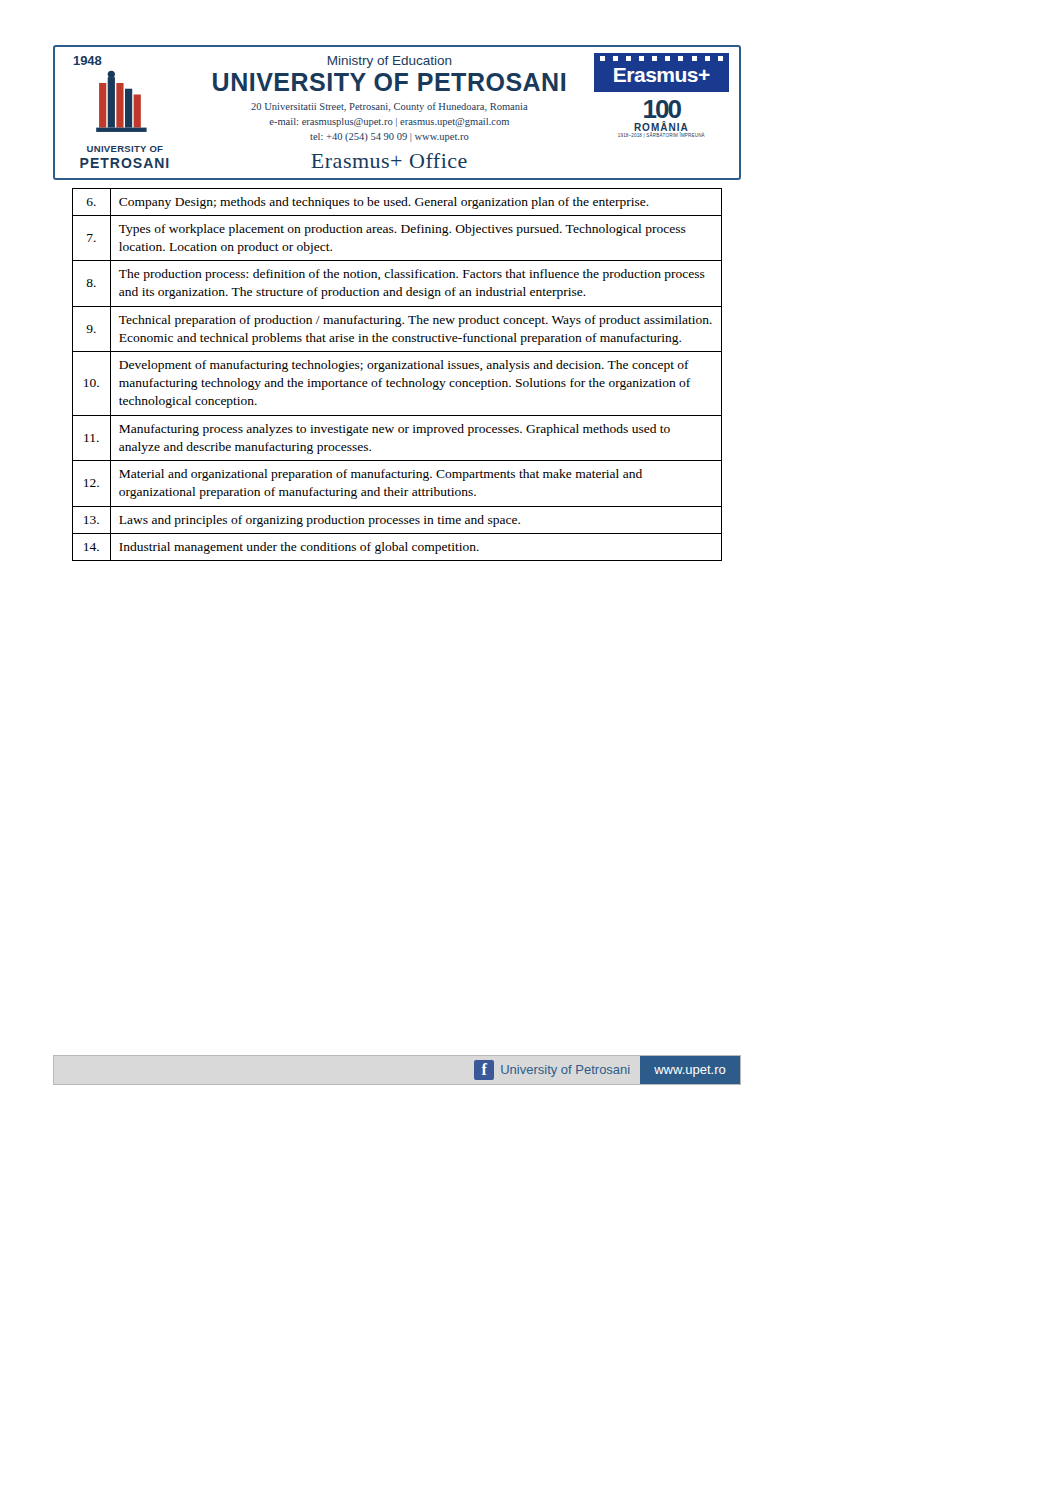1948
UNIVERSITY OF PETROSANI
Ministry of Education
UNIVERSITY OF PETROSANI
20 Universitatii Street, Petrosani, County of Hunedoara, Romania
e-mail: erasmusplus@upet.ro | erasmus.upet@gmail.com
tel: +40 (254) 54 90 09 | www.upet.ro
Erasmus+ Office
Erasmus+
100
ROMÂNIA
1918–2018 | SÂRBÄTORIM ÎMPREUNÄ
| 6. | Company Design; methods and techniques to be used. General organization plan of the enterprise. |
| 7. | Types of workplace placement on production areas. Defining. Objectives pursued. Technological process location. Location on product or object. |
| 8. | The production process: definition of the notion, classification. Factors that influence the production process and its organization. The structure of production and design of an industrial enterprise. |
| 9. | Technical preparation of production / manufacturing. The new product concept. Ways of product assimilation. Economic and technical problems that arise in the constructive-functional preparation of manufacturing. |
| 10. | Development of manufacturing technologies; organizational issues, analysis and decision. The concept of manufacturing technology and the importance of technology conception. Solutions for the organization of technological conception. |
| 11. | Manufacturing process analyzes to investigate new or improved processes. Graphical methods used to analyze and describe manufacturing processes. |
| 12. | Material and organizational preparation of manufacturing. Compartments that make material and organizational preparation of manufacturing and their attributions. |
| 13. | Laws and principles of organizing production processes in time and space. |
| 14. | Industrial management under the conditions of global competition. |
f
University of Petrosani
www.upet.ro